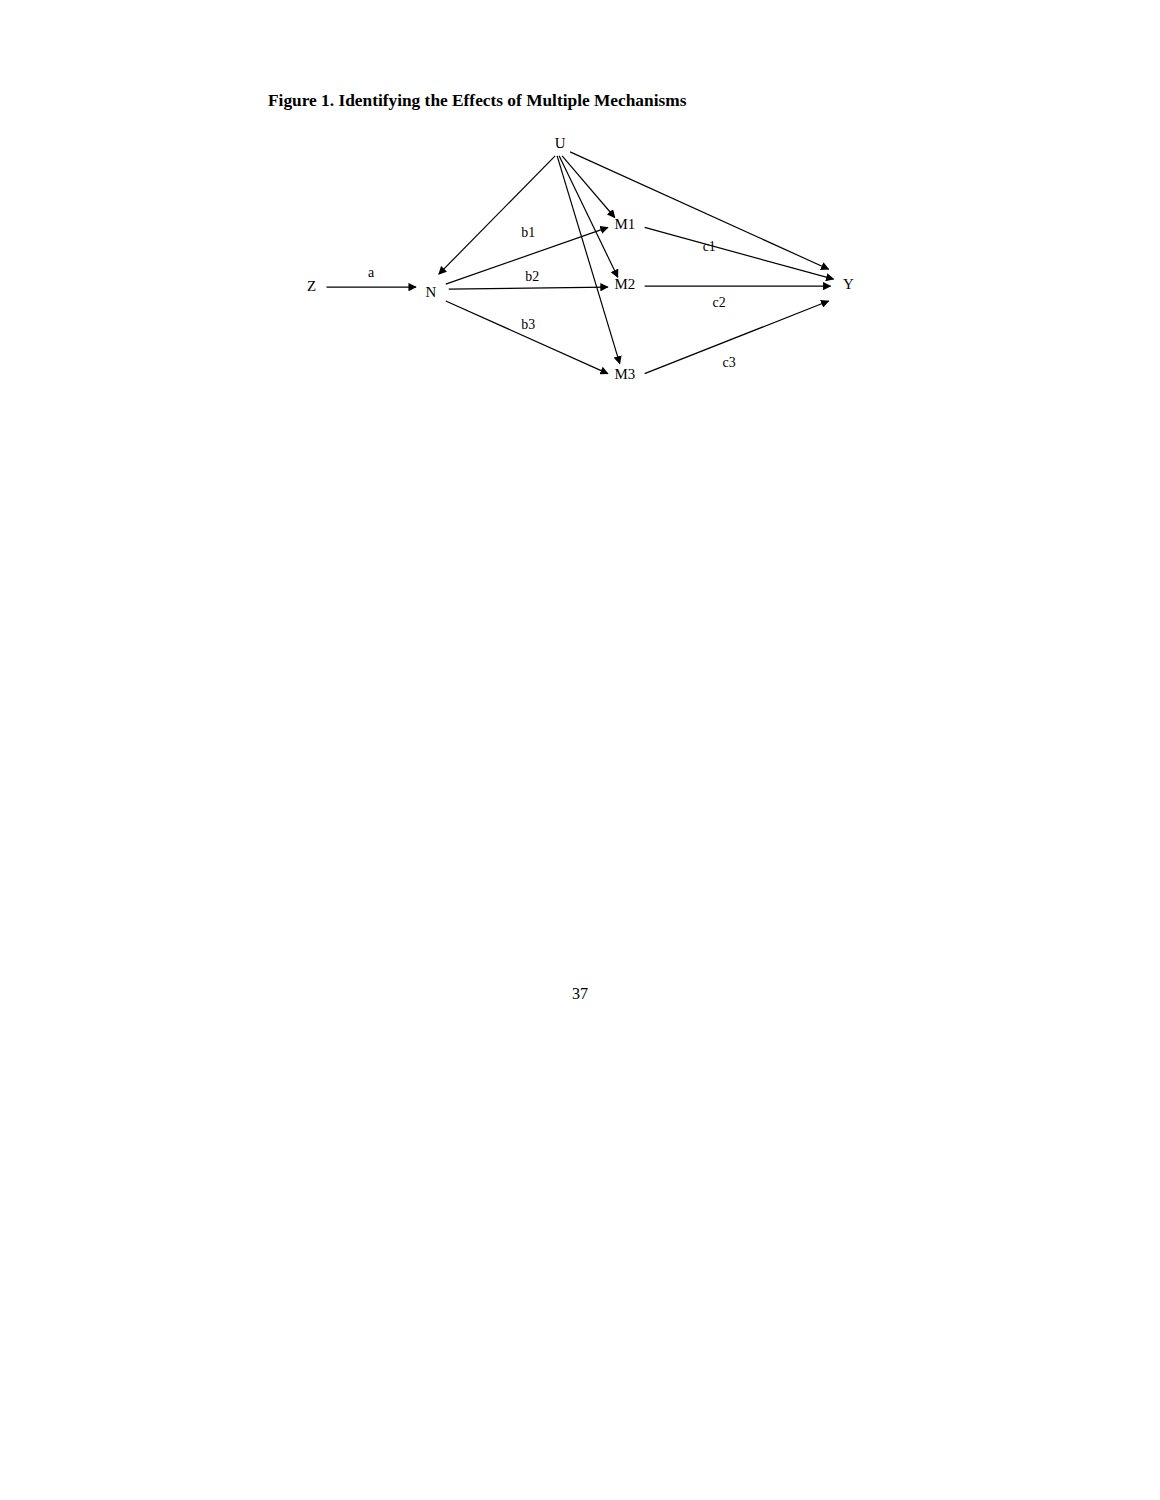Figure 1. Identifying the Effects of Multiple Mechanisms
U M1 M2 M3 Z N Y a b1 b2 b3 c1 c2 c3
37